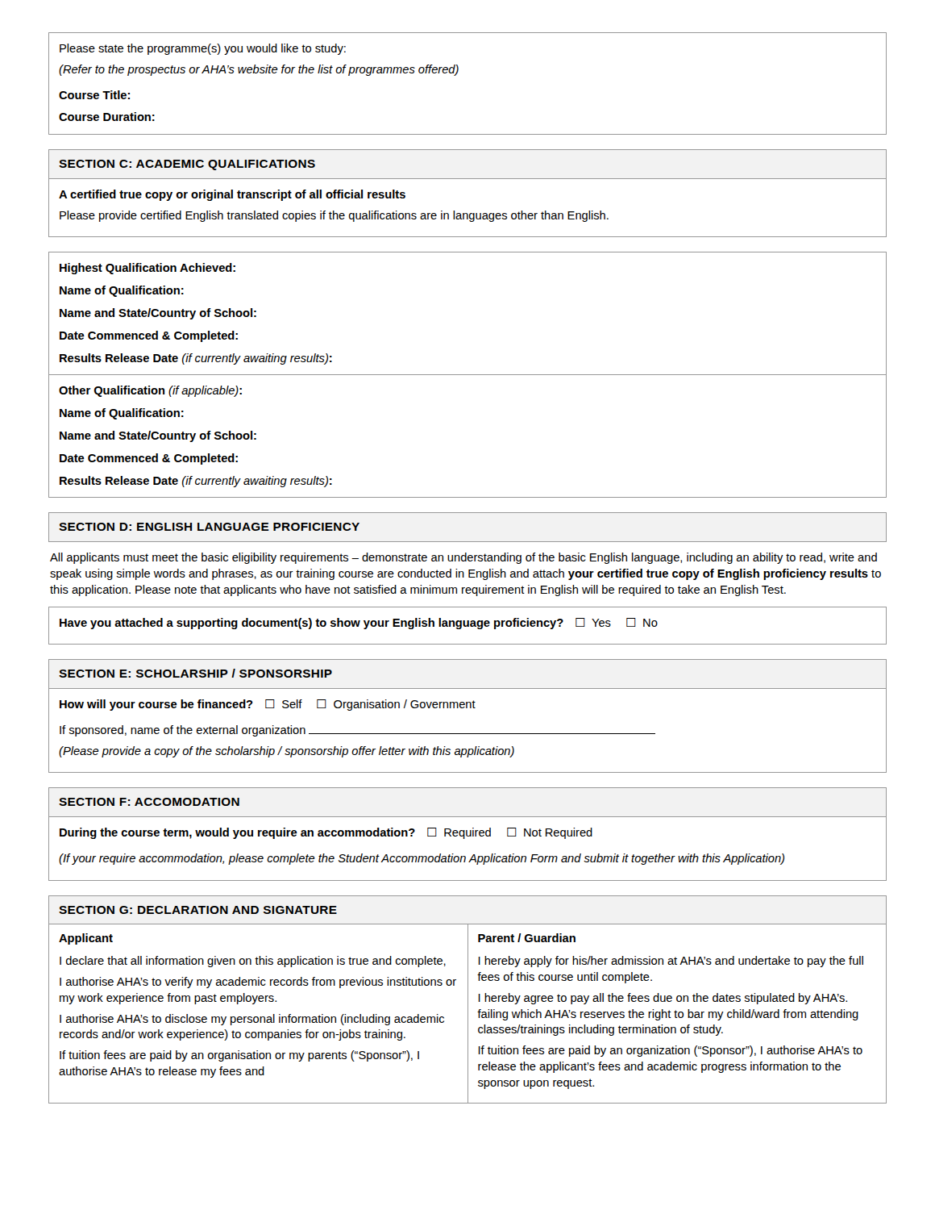Please state the programme(s) you would like to study:
(Refer to the prospectus or AHA’s website for the list of programmes offered)
Course Title:
Course Duration:
SECTION C: ACADEMIC QUALIFICATIONS
A certified true copy or original transcript of all official results
Please provide certified English translated copies if the qualifications are in languages other than English.
Highest Qualification Achieved:
Name of Qualification:
Name and State/Country of School:
Date Commenced & Completed:
Results Release Date (if currently awaiting results):
Other Qualification (if applicable):
Name of Qualification:
Name and State/Country of School:
Date Commenced & Completed:
Results Release Date (if currently awaiting results):
SECTION D: ENGLISH LANGUAGE PROFICIENCY
All applicants must meet the basic eligibility requirements – demonstrate an understanding of the basic English language, including an ability to read, write and speak using simple words and phrases, as our training course are conducted in English and attach your certified true copy of English proficiency results to this application. Please note that applicants who have not satisfied a minimum requirement in English will be required to take an English Test.
Have you attached a supporting document(s) to show your English language proficiency?☐ Yes ☐ No
SECTION E: SCHOLARSHIP / SPONSORSHIP
How will your course be financed?☐ Self ☐ Organisation / Government
If sponsored, name of the external organization
(Please provide a copy of the scholarship / sponsorship offer letter with this application)
SECTION F: ACCOMODATION
During the course term, would you require an accommodation?☐ Required ☐ Not Required
(If your require accommodation, please complete the Student Accommodation Application Form and submit it together with this Application)
SECTION G: DECLARATION AND SIGNATURE
| Applicant I declare that all information given on this application is true and complete, I authorise AHA’s to verify my academic records from previous institutions or my work experience from past employers. I authorise AHA’s to disclose my personal information (including academic records and/or work experience) to companies for on-jobs training. If tuition fees are paid by an organisation or my parents (“Sponsor”), I authorise AHA’s to release my fees and | Parent / Guardian I hereby apply for his/her admission at AHA’s and undertake to pay the full fees of this course until complete. I hereby agree to pay all the fees due on the dates stipulated by AHA’s. failing which AHA’s reserves the right to bar my child/ward from attending classes/trainings including termination of study. If tuition fees are paid by an organization (“Sponsor”), I authorise AHA’s to release the applicant’s fees and academic progress information to the sponsor upon request. |